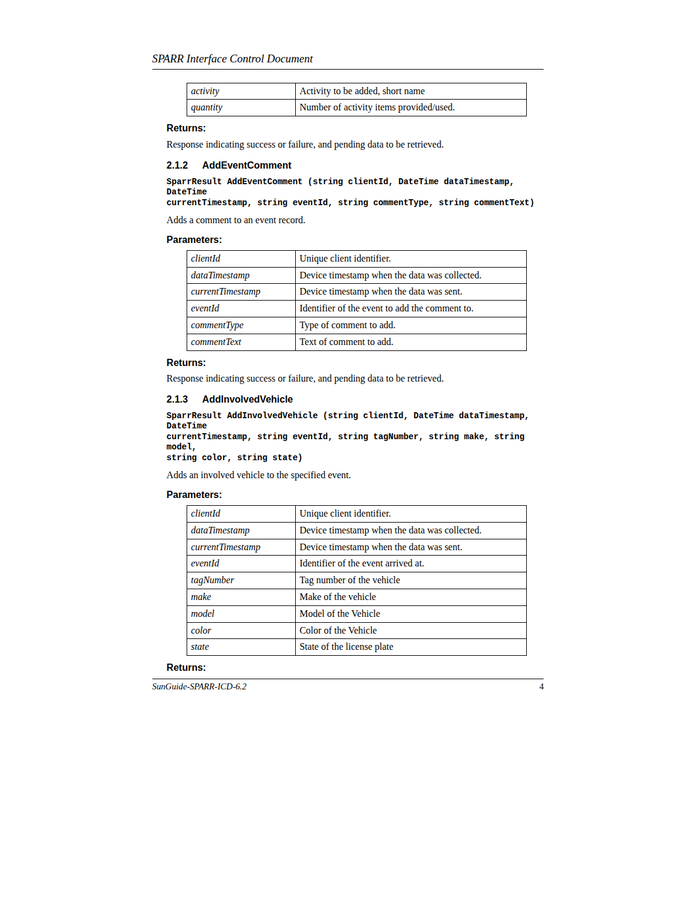SPARR Interface Control Document
| activity | Activity to be added, short name |
| quantity | Number of activity items provided/used. |
Returns:
Response indicating success or failure, and pending data to be retrieved.
2.1.2 AddEventComment
SparrResult AddEventComment (string clientId, DateTime dataTimestamp, DateTime
currentTimestamp, string eventId, string commentType, string commentText)
Adds a comment to an event record.
Parameters:
| clientId | Unique client identifier. |
| dataTimestamp | Device timestamp when the data was collected. |
| currentTimestamp | Device timestamp when the data was sent. |
| eventId | Identifier of the event to add the comment to. |
| commentType | Type of comment to add. |
| commentText | Text of comment to add. |
Returns:
Response indicating success or failure, and pending data to be retrieved.
2.1.3 AddInvolvedVehicle
SparrResult AddInvolvedVehicle (string clientId, DateTime dataTimestamp, DateTime
currentTimestamp, string eventId, string tagNumber, string make, string model,
string color, string state)
Adds an involved vehicle to the specified event.
Parameters:
| clientId | Unique client identifier. |
| dataTimestamp | Device timestamp when the data was collected. |
| currentTimestamp | Device timestamp when the data was sent. |
| eventId | Identifier of the event arrived at. |
| tagNumber | Tag number of the vehicle |
| make | Make of the vehicle |
| model | Model of the Vehicle |
| color | Color of the Vehicle |
| state | State of the license plate |
Returns:
SunGuide-SPARR-ICD-6.2 4